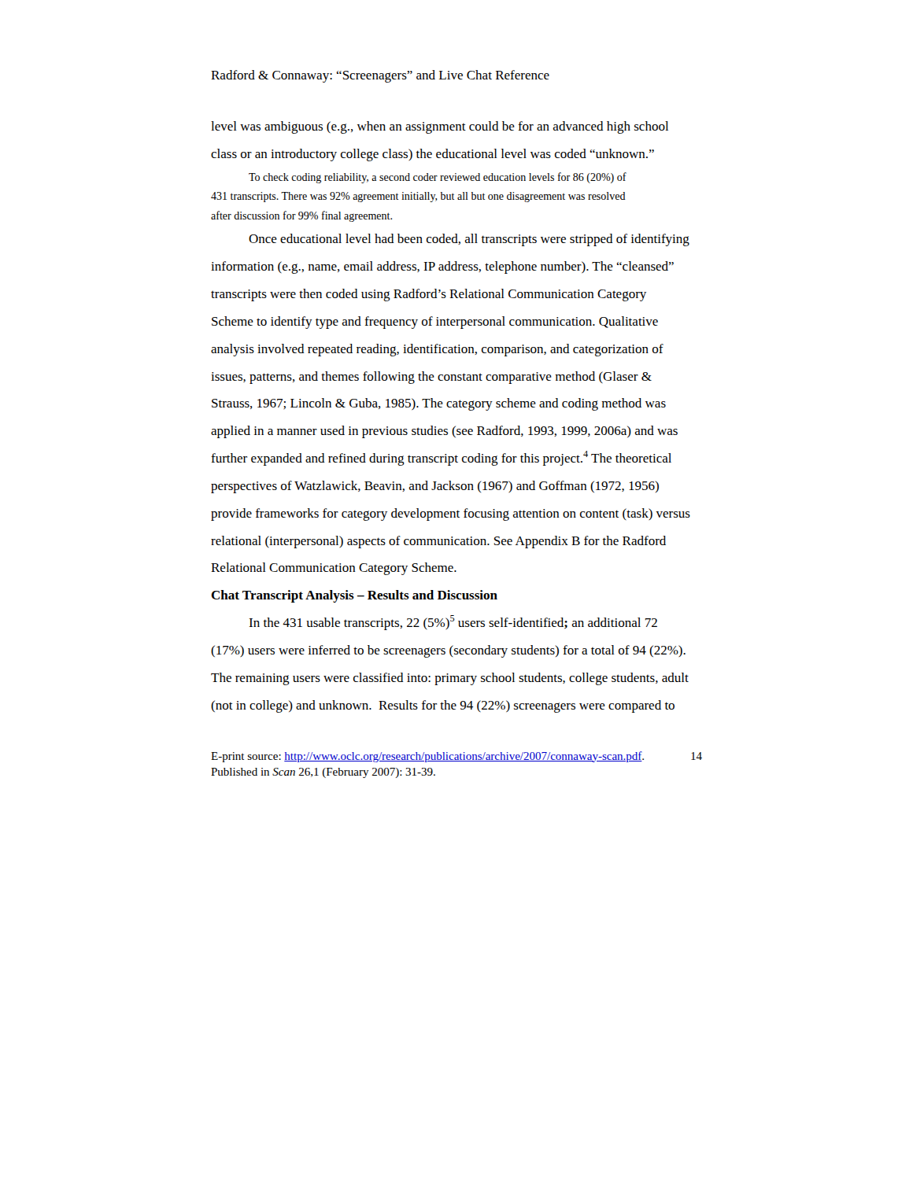Radford & Connaway: “Screenagers” and Live Chat Reference
level was ambiguous (e.g., when an assignment could be for an advanced high school
class or an introductory college class) the educational level was coded “unknown.”
To check coding reliability, a second coder reviewed education levels for 86 (20%) of
431 transcripts. There was 92% agreement initially, but all but one disagreement was resolved
after discussion for 99% final agreement.
Once educational level had been coded, all transcripts were stripped of identifying
information (e.g., name, email address, IP address, telephone number). The “cleansed”
transcripts were then coded using Radford’s Relational Communication Category
Scheme to identify type and frequency of interpersonal communication. Qualitative
analysis involved repeated reading, identification, comparison, and categorization of
issues, patterns, and themes following the constant comparative method (Glaser &
Strauss, 1967; Lincoln & Guba, 1985). The category scheme and coding method was
applied in a manner used in previous studies (see Radford, 1993, 1999, 2006a) and was
further expanded and refined during transcript coding for this project.4 The theoretical
perspectives of Watzlawick, Beavin, and Jackson (1967) and Goffman (1972, 1956)
provide frameworks for category development focusing attention on content (task) versus
relational (interpersonal) aspects of communication. See Appendix B for the Radford
Relational Communication Category Scheme.
Chat Transcript Analysis – Results and Discussion
In the 431 usable transcripts, 22 (5%)5 users self-identified; an additional 72
(17%) users were inferred to be screenagers (secondary students) for a total of 94 (22%).
The remaining users were classified into: primary school students, college students, adult
(not in college) and unknown. Results for the 94 (22%) screenagers were compared to
E-print source: http://www.oclc.org/research/publications/archive/2007/connaway-scan.pdf.
Published in Scan 26,1 (February 2007): 31-39.
14